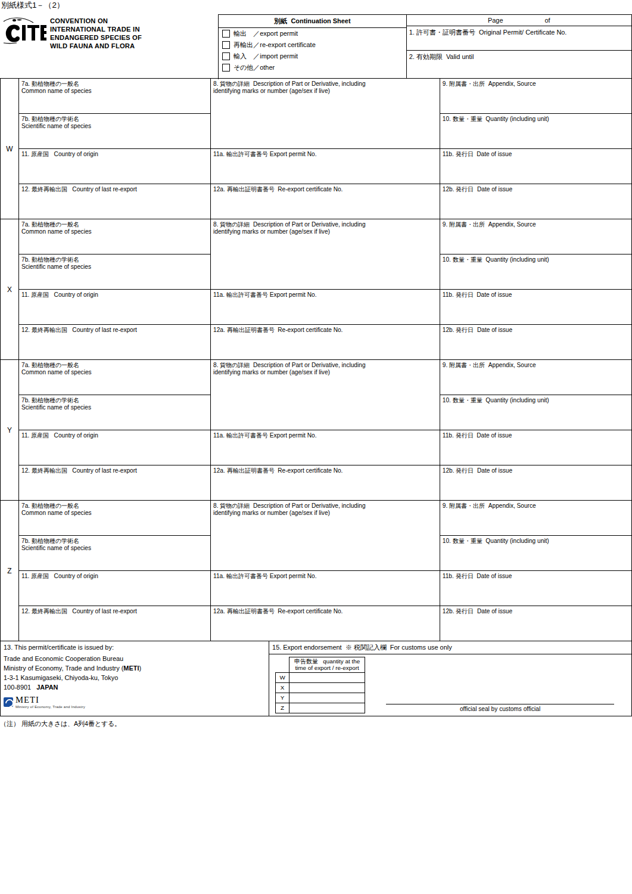別紙様式1－（2）
| CONVENTION ON INTERNATIONAL TRADE IN ENDANGERED SPECIES OF WILD FAUNA AND FLORA | 別紙 Continuation Sheet 輸出 ／export permit 再輸出／re-export certificate 輸入 ／import permit その他／other | Page of 1. 許可書・証明書番号 Original Permit/ Certificate No. 2. 有効期限 Valid until |
| W | 7a. 動植物種の一般名 Common name of species | 8. 貨物の詳細 Description of Part or Derivative, including identifying marks or number (age/sex if live) | 9. 附属書・出所 Appendix, Source |
| 7b. 動植物種の学術名 Scientific name of species | 10. 数量・重量 Quantity (including unit) |
| 11. 原産国 Country of origin | 11a. 輸出許可書番号 Export permit No. | 11b. 発行日 Date of issue |
| 12. 最終再輸出国 Country of last re-export | 12a. 再輸出証明書番号 Re-export certificate No. | 12b. 発行日 Date of issue |
| X | 7a. 動植物種の一般名 Common name of species | 8. 貨物の詳細 Description of Part or Derivative, including identifying marks or number (age/sex if live) | 9. 附属書・出所 Appendix, Source |
| 7b. 動植物種の学術名 Scientific name of species | 10. 数量・重量 Quantity (including unit) |
| 11. 原産国 Country of origin | 11a. 輸出許可書番号 Export permit No. | 11b. 発行日 Date of issue |
| 12. 最終再輸出国 Country of last re-export | 12a. 再輸出証明書番号 Re-export certificate No. | 12b. 発行日 Date of issue |
| Y | 7a. 動植物種の一般名 Common name of species | 8. 貨物の詳細 Description of Part or Derivative, including identifying marks or number (age/sex if live) | 9. 附属書・出所 Appendix, Source |
| 7b. 動植物種の学術名 Scientific name of species | 10. 数量・重量 Quantity (including unit) |
| 11. 原産国 Country of origin | 11a. 輸出許可書番号 Export permit No. | 11b. 発行日 Date of issue |
| 12. 最終再輸出国 Country of last re-export | 12a. 再輸出証明書番号 Re-export certificate No. | 12b. 発行日 Date of issue |
| Z | 7a. 動植物種の一般名 Common name of species | 8. 貨物の詳細 Description of Part or Derivative, including identifying marks or number (age/sex if live) | 9. 附属書・出所 Appendix, Source |
| 7b. 動植物種の学術名 Scientific name of species | 10. 数量・重量 Quantity (including unit) |
| 11. 原産国 Country of origin | 11a. 輸出許可書番号 Export permit No. | 11b. 発行日 Date of issue |
| 12. 最終再輸出国 Country of last re-export | 12a. 再輸出証明書番号 Re-export certificate No. | 12b. 発行日 Date of issue |
| 13. This permit/certificate is issued by: Trade and Economic Cooperation Bureau Ministry of Economy, Trade and Industry ( METI ) 1-3-1 Kasumigaseki, Chiyoda-ku, Tokyo 100-8901 JAPAN METI Ministry of Economy, Trade and Industry | 15. Export endorsement ※ 税関記入欄 For customs use only / / 申告数量 quantity at the time of export / re-export / / W / / / X / / / Y / / / Z / / official seal by customs official |
（注） 用紙の大きさは、A列4番とする。